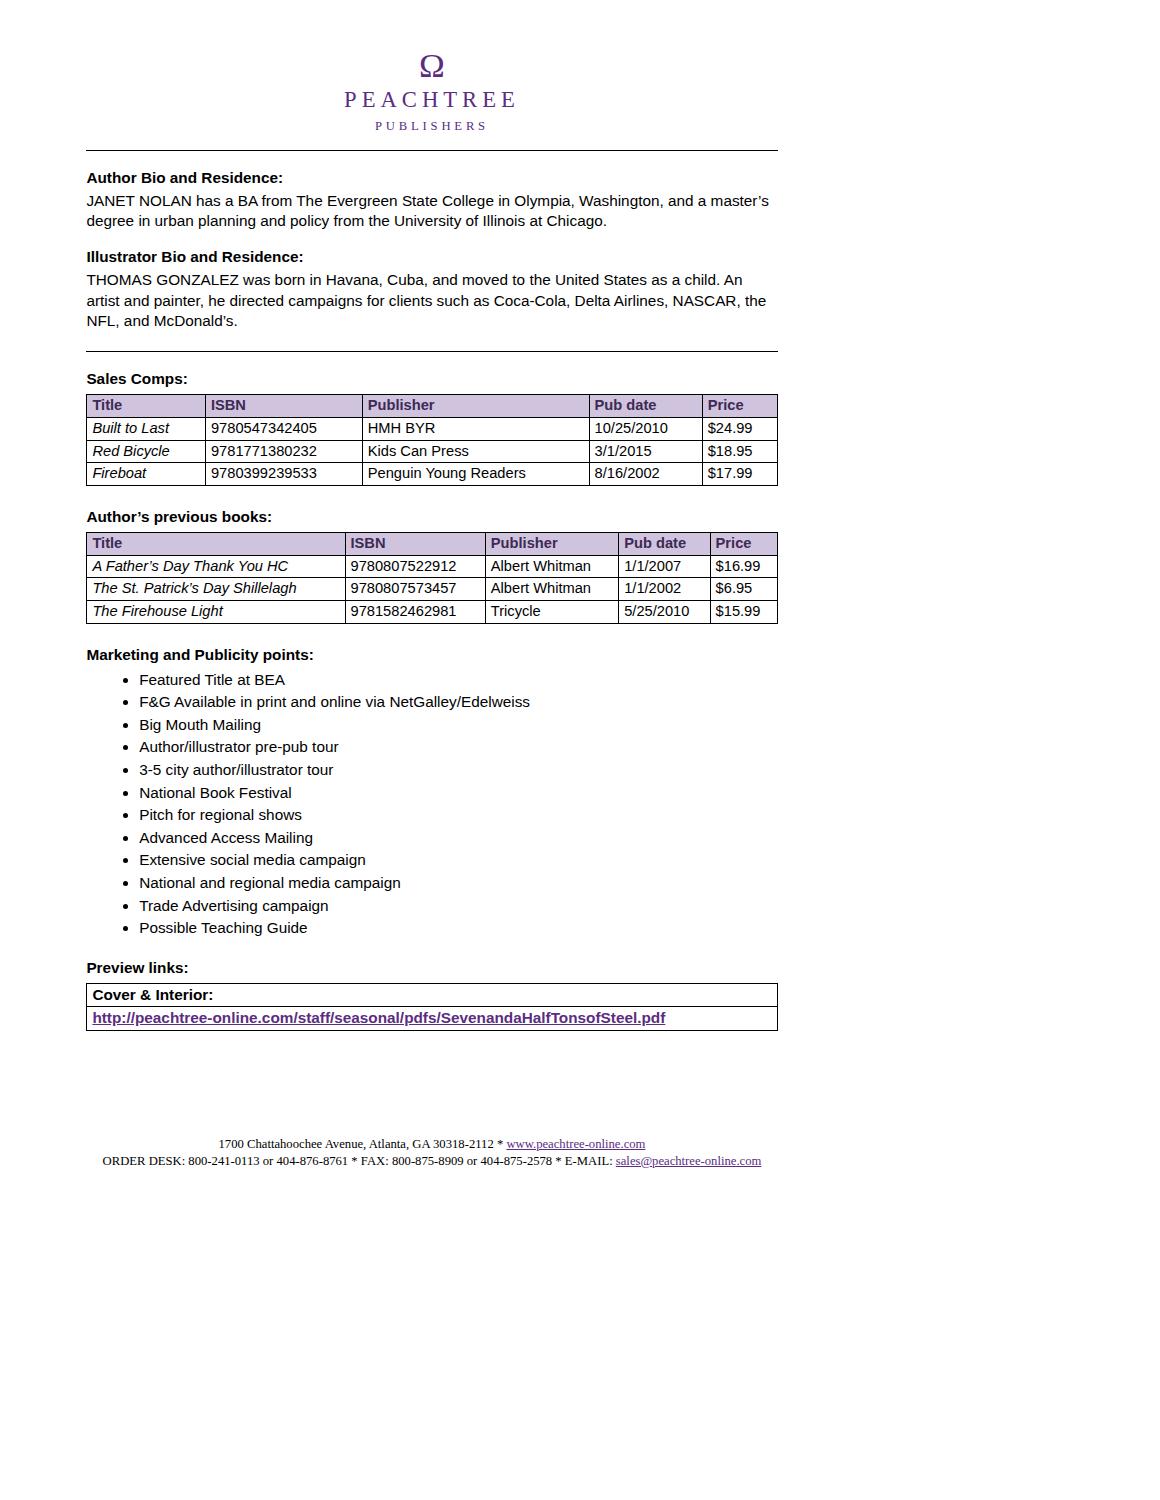Ω
PEACHTREE
PUBLISHERS
Author Bio and Residence:
JANET NOLAN has a BA from The Evergreen State College in Olympia, Washington, and a master’s degree in urban planning and policy from the University of Illinois at Chicago.
Illustrator Bio and Residence:
THOMAS GONZALEZ was born in Havana, Cuba, and moved to the United States as a child. An artist and painter, he directed campaigns for clients such as Coca-Cola, Delta Airlines, NASCAR, the NFL, and McDonald’s.
Sales Comps:
| Title | ISBN | Publisher | Pub date | Price |
| --- | --- | --- | --- | --- |
| Built to Last | 9780547342405 | HMH BYR | 10/25/2010 | $24.99 |
| Red Bicycle | 9781771380232 | Kids Can Press | 3/1/2015 | $18.95 |
| Fireboat | 9780399239533 | Penguin Young Readers | 8/16/2002 | $17.99 |
Author’s previous books:
| Title | ISBN | Publisher | Pub date | Price |
| --- | --- | --- | --- | --- |
| A Father’s Day Thank You HC | 9780807522912 | Albert Whitman | 1/1/2007 | $16.99 |
| The St. Patrick’s Day Shillelagh | 9780807573457 | Albert Whitman | 1/1/2002 | $6.95 |
| The Firehouse Light | 9781582462981 | Tricycle | 5/25/2010 | $15.99 |
Marketing and Publicity points:
Featured Title at BEA
F&G Available in print and online via NetGalley/Edelweiss
Big Mouth Mailing
Author/illustrator pre-pub tour
3-5 city author/illustrator tour
National Book Festival
Pitch for regional shows
Advanced Access Mailing
Extensive social media campaign
National and regional media campaign
Trade Advertising campaign
Possible Teaching Guide
Preview links:
Cover & Interior:
http://peachtree-online.com/staff/seasonal/pdfs/SevenandaHalfTonsofSteel.pdf
1700 Chattahoochee Avenue, Atlanta, GA 30318-2112 * www.peachtree-online.com
ORDER DESK: 800-241-0113 or 404-876-8761 * FAX: 800-875-8909 or 404-875-2578 * E-MAIL: sales@peachtree-online.com